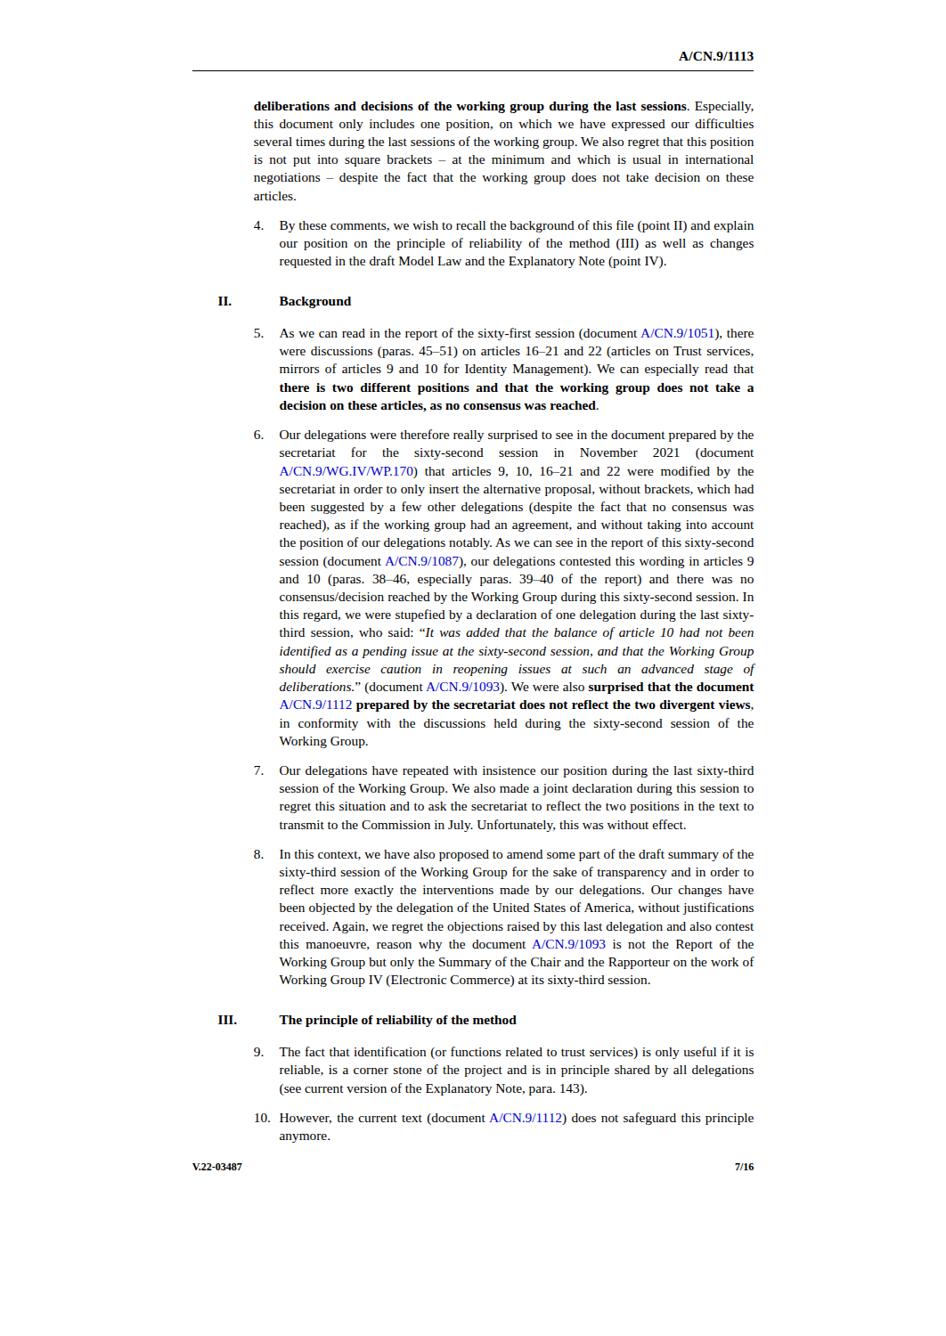A/CN.9/1113
deliberations and decisions of the working group during the last sessions. Especially, this document only includes one position, on which we have expressed our difficulties several times during the last sessions of the working group. We also regret that this position is not put into square brackets – at the minimum and which is usual in international negotiations – despite the fact that the working group does not take decision on these articles.
4. By these comments, we wish to recall the background of this file (point II) and explain our position on the principle of reliability of the method (III) as well as changes requested in the draft Model Law and the Explanatory Note (point IV).
II. Background
5. As we can read in the report of the sixty-first session (document A/CN.9/1051), there were discussions (paras. 45–51) on articles 16–21 and 22 (articles on Trust services, mirrors of articles 9 and 10 for Identity Management). We can especially read that there is two different positions and that the working group does not take a decision on these articles, as no consensus was reached.
6. Our delegations were therefore really surprised to see in the document prepared by the secretariat for the sixty-second session in November 2021 (document A/CN.9/WG.IV/WP.170) that articles 9, 10, 16–21 and 22 were modified by the secretariat in order to only insert the alternative proposal, without brackets, which had been suggested by a few other delegations (despite the fact that no consensus was reached), as if the working group had an agreement, and without taking into account the position of our delegations notably. As we can see in the report of this sixty-second session (document A/CN.9/1087), our delegations contested this wording in articles 9 and 10 (paras. 38–46, especially paras. 39–40 of the report) and there was no consensus/decision reached by the Working Group during this sixty-second session. In this regard, we were stupefied by a declaration of one delegation during the last sixty-third session, who said: “It was added that the balance of article 10 had not been identified as a pending issue at the sixty-second session, and that the Working Group should exercise caution in reopening issues at such an advanced stage of deliberations.” (document A/CN.9/1093). We were also surprised that the document A/CN.9/1112 prepared by the secretariat does not reflect the two divergent views, in conformity with the discussions held during the sixty-second session of the Working Group.
7. Our delegations have repeated with insistence our position during the last sixty-third session of the Working Group. We also made a joint declaration during this session to regret this situation and to ask the secretariat to reflect the two positions in the text to transmit to the Commission in July. Unfortunately, this was without effect.
8. In this context, we have also proposed to amend some part of the draft summary of the sixty-third session of the Working Group for the sake of transparency and in order to reflect more exactly the interventions made by our delegations. Our changes have been objected by the delegation of the United States of America, without justifications received. Again, we regret the objections raised by this last delegation and also contest this manoeuvre, reason why the document A/CN.9/1093 is not the Report of the Working Group but only the Summary of the Chair and the Rapporteur on the work of Working Group IV (Electronic Commerce) at its sixty-third session.
III. The principle of reliability of the method
9. The fact that identification (or functions related to trust services) is only useful if it is reliable, is a corner stone of the project and is in principle shared by all delegations (see current version of the Explanatory Note, para. 143).
10. However, the current text (document A/CN.9/1112) does not safeguard this principle anymore.
V.22-03487 7/16